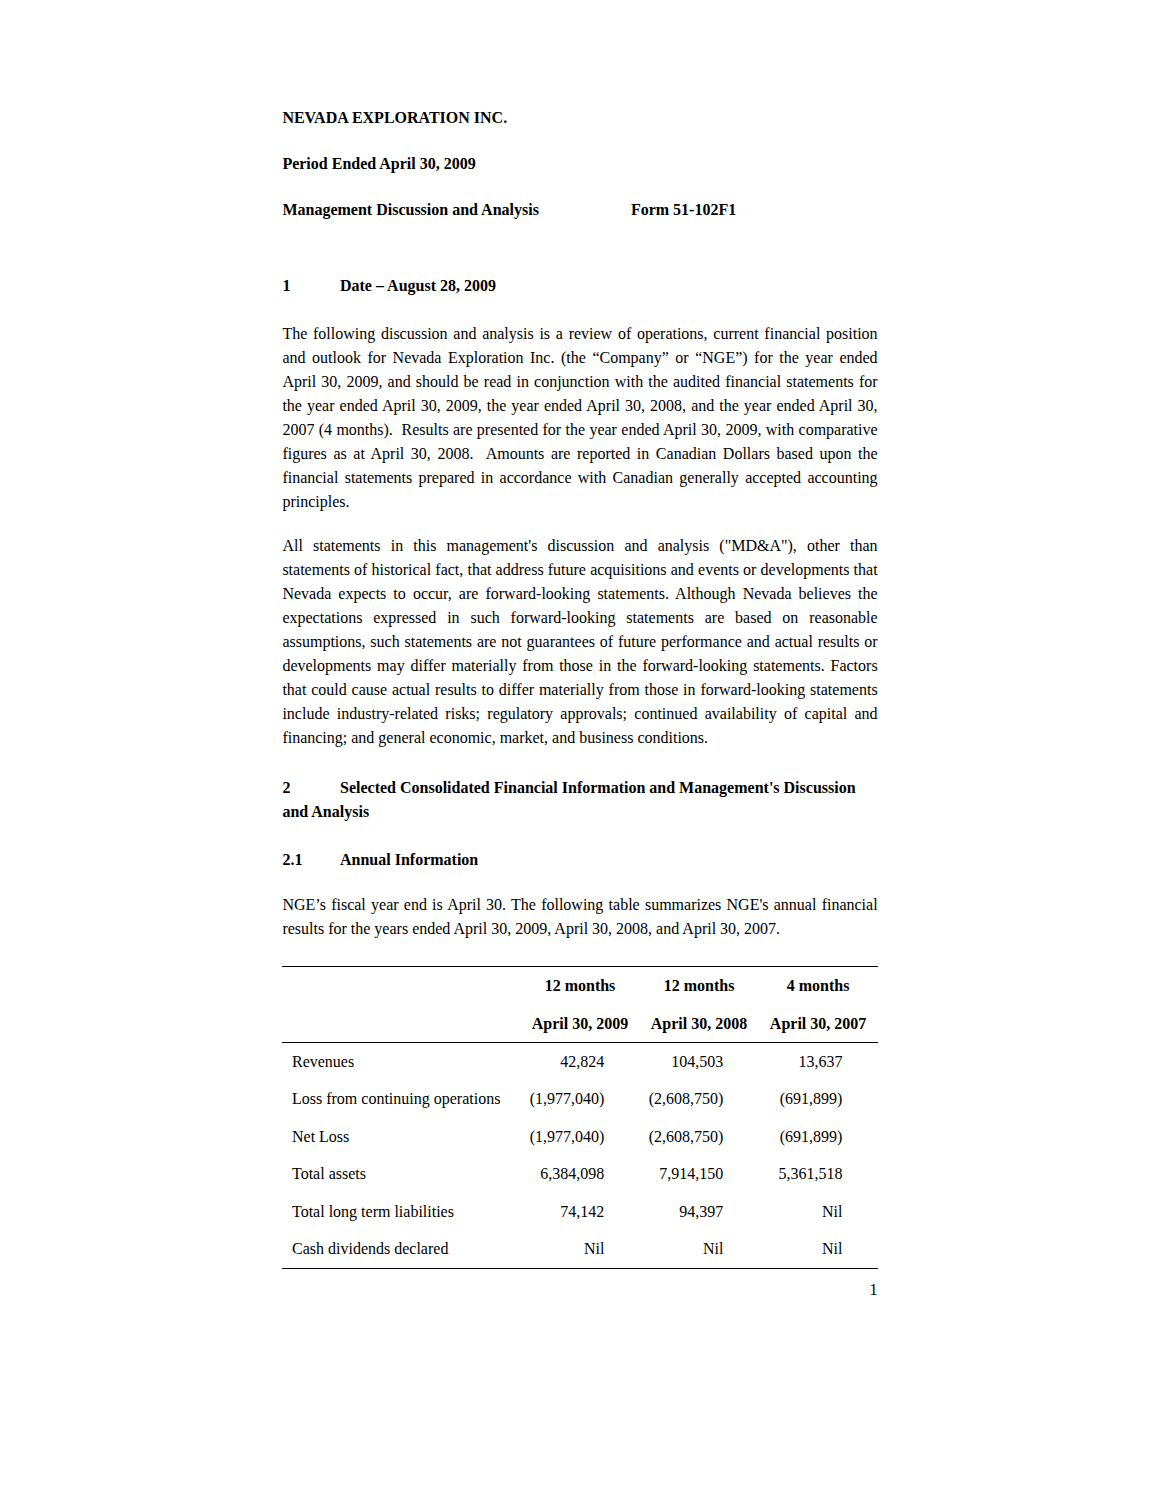NEVADA EXPLORATION INC.
Period Ended April 30, 2009
Management Discussion and Analysis Form 51-102F1
1 Date – August 28, 2009
The following discussion and analysis is a review of operations, current financial position and outlook for Nevada Exploration Inc. (the “Company” or “NGE”) for the year ended April 30, 2009, and should be read in conjunction with the audited financial statements for the year ended April 30, 2009, the year ended April 30, 2008, and the year ended April 30, 2007 (4 months). Results are presented for the year ended April 30, 2009, with comparative figures as at April 30, 2008. Amounts are reported in Canadian Dollars based upon the financial statements prepared in accordance with Canadian generally accepted accounting principles.
All statements in this management's discussion and analysis ("MD&A"), other than statements of historical fact, that address future acquisitions and events or developments that Nevada expects to occur, are forward-looking statements. Although Nevada believes the expectations expressed in such forward-looking statements are based on reasonable assumptions, such statements are not guarantees of future performance and actual results or developments may differ materially from those in the forward-looking statements. Factors that could cause actual results to differ materially from those in forward-looking statements include industry-related risks; regulatory approvals; continued availability of capital and financing; and general economic, market, and business conditions.
2 Selected Consolidated Financial Information and Management's Discussion and Analysis
2.1 Annual Information
NGE’s fiscal year end is April 30. The following table summarizes NGE's annual financial results for the years ended April 30, 2009, April 30, 2008, and April 30, 2007.
| | 12 months | 12 months | 4 months |
| --- | --- | --- | --- |
| | April 30, 2009 | April 30, 2008 | April 30, 2007 |
| Revenues | 42,824 | 104,503 | 13,637 |
| Loss from continuing operations | (1,977,040) | (2,608,750) | (691,899) |
| Net Loss | (1,977,040) | (2,608,750) | (691,899) |
| Total assets | 6,384,098 | 7,914,150 | 5,361,518 |
| Total long term liabilities | 74,142 | 94,397 | Nil |
| Cash dividends declared | Nil | Nil | Nil |
1